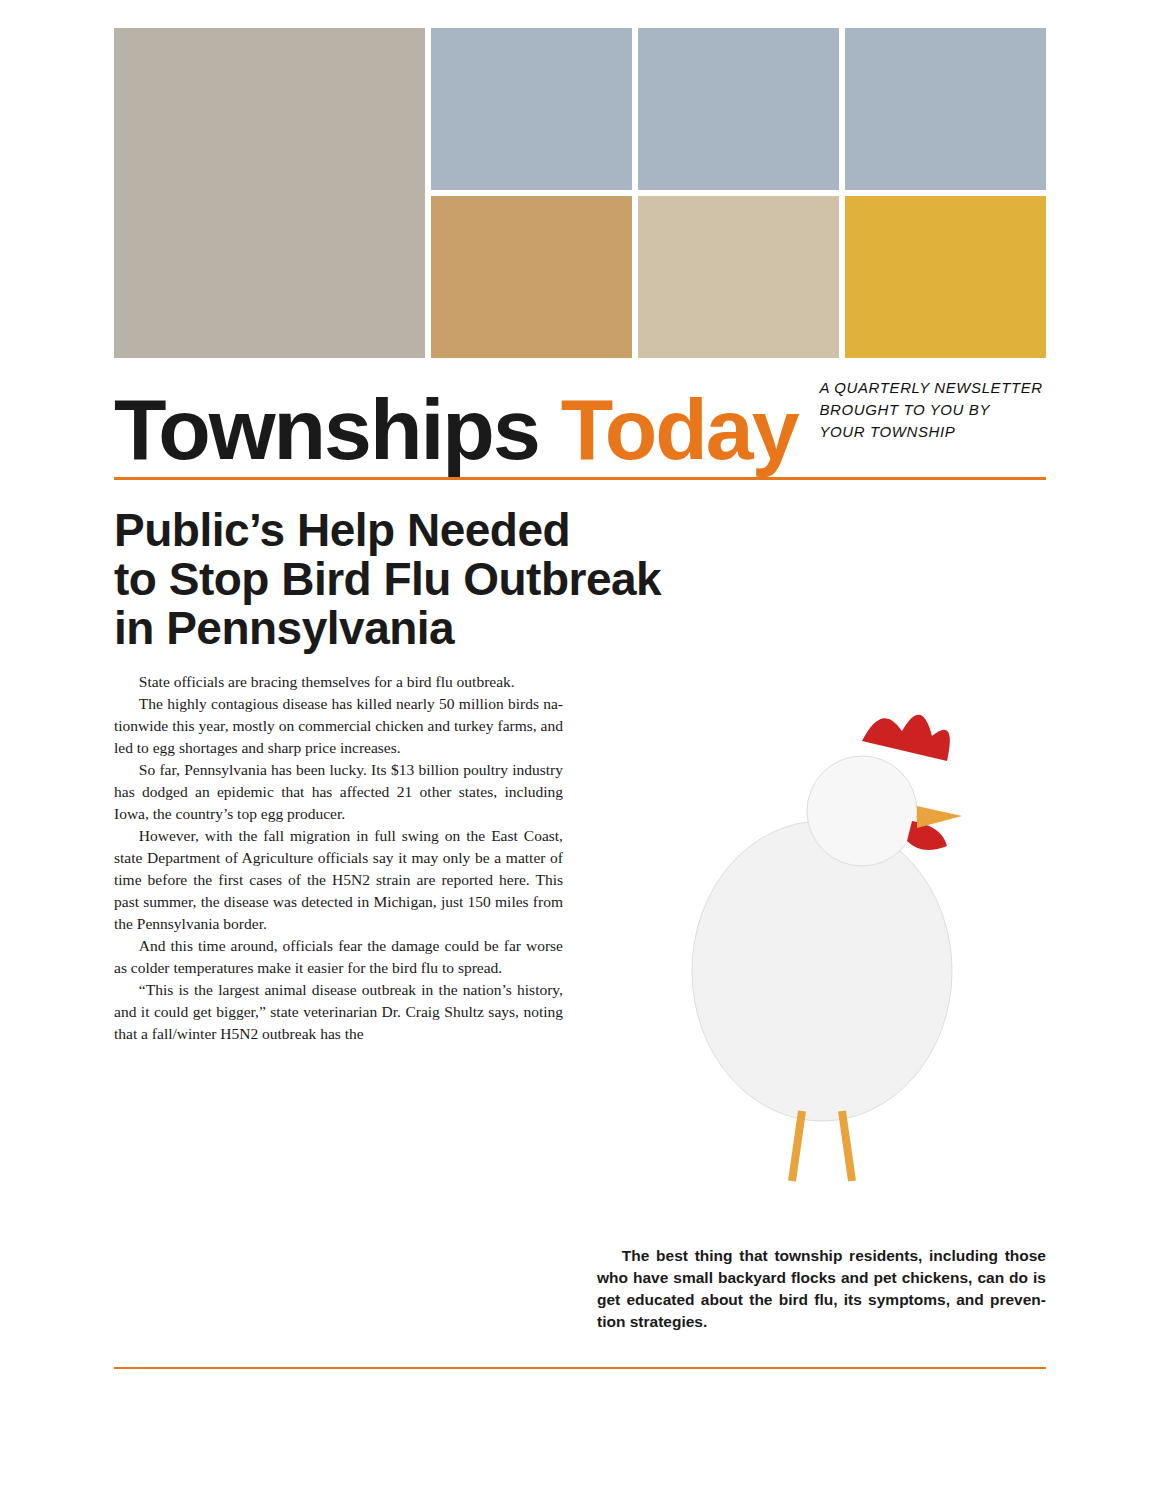Townships Today
A QUARTERLY NEWSLETTER
BROUGHT TO YOU BY
YOUR TOWNSHIP
Public’s Help Needed
to Stop Bird Flu Outbreak
in Pennsylvania
State officials are bracing themselves for a bird flu outbreak.
The highly contagious disease has killed nearly 50 million birds nationwide this year, mostly on commercial chicken and turkey farms, and led to egg shortages and sharp price increases.
So far, Pennsylvania has been lucky. Its $13 billion poultry industry has dodged an epidemic that has affected 21 other states, including Iowa, the country’s top egg producer.
However, with the fall migration in full swing on the East Coast, state Department of Agriculture officials say it may only be a matter of time before the first cases of the H5N2 strain are reported here. This past summer, the disease was detected in Michigan, just 150 miles from the Pennsylvania border.
And this time around, officials fear the damage could be far worse as colder temperatures make it easier for the bird flu to spread.
“This is the largest animal disease outbreak in the nation’s history, and it could get bigger,” state veterinarian Dr. Craig Shultz says, noting that a fall/winter H5N2 outbreak has the
The best thing that township residents, including those who have small backyard flocks and pet chickens, can do is get educated about the bird flu, its symptoms, and prevention strategies.